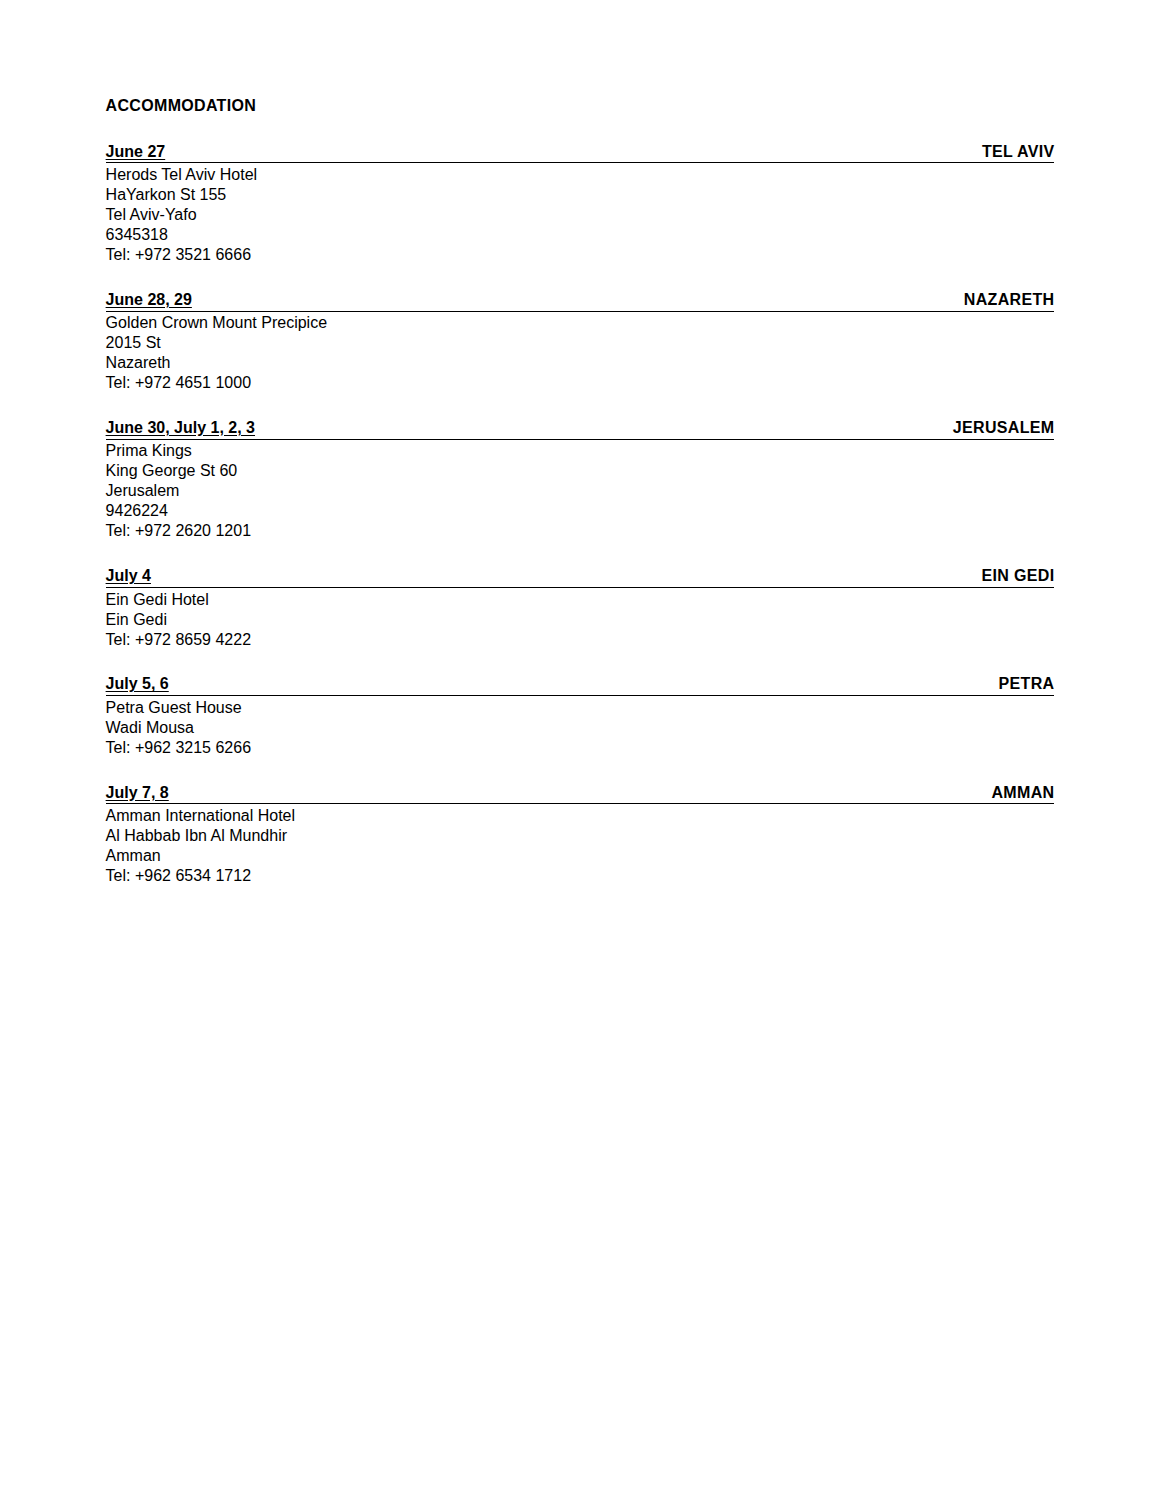ACCOMMODATION
June 27 Tel Aviv
Herods Tel Aviv Hotel HaYarkon St 155 Tel Aviv-Yafo 6345318 Tel: +972 3521 6666
June 28, 29 Nazareth
Golden Crown Mount Precipice 2015 St Nazareth Tel: +972 4651 1000
June 30, July 1, 2, 3 Jerusalem
Prima Kings King George St 60 Jerusalem 9426224 Tel: +972 2620 1201
July 4 Ein Gedi
Ein Gedi Hotel Ein Gedi Tel: +972 8659 4222
July 5, 6 Petra
Petra Guest House Wadi Mousa Tel: +962 3215 6266
July 7, 8 Amman
Amman International Hotel Al Habbab Ibn Al Mundhir Amman Tel: +962 6534 1712